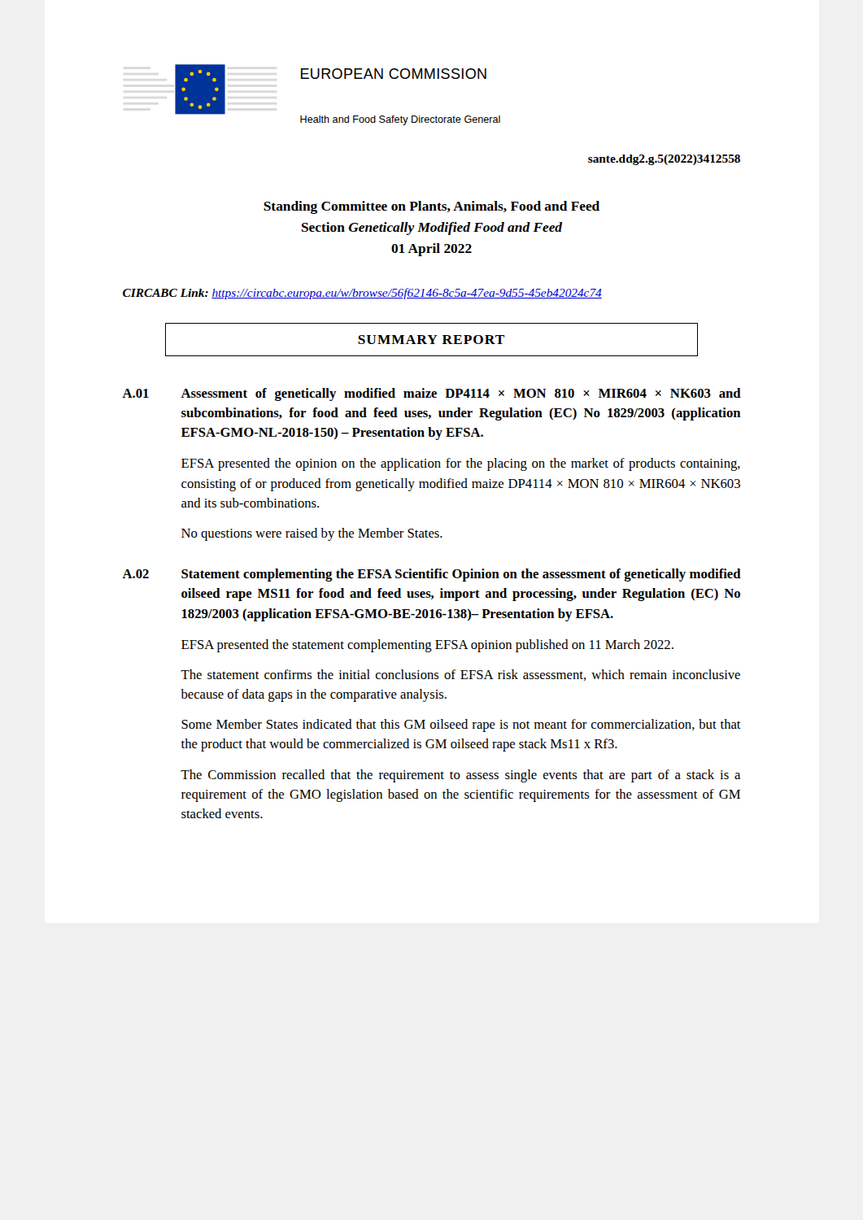EUROPEAN COMMISSION
Health and Food Safety Directorate General
sante.ddg2.g.5(2022)3412558
Standing Committee on Plants, Animals, Food and Feed
Section Genetically Modified Food and Feed
01 April 2022
CIRCABC Link: https://circabc.europa.eu/w/browse/56f62146-8c5a-47ea-9d55-45eb42024c74
SUMMARY REPORT
A.01
Assessment of genetically modified maize DP4114 × MON 810 × MIR604 × NK603 and subcombinations, for food and feed uses, under Regulation (EC) No 1829/2003 (application EFSA-GMO-NL-2018-150) – Presentation by EFSA.
EFSA presented the opinion on the application for the placing on the market of products containing, consisting of or produced from genetically modified maize DP4114 × MON 810 × MIR604 × NK603 and its sub-combinations.
No questions were raised by the Member States.
A.02
Statement complementing the EFSA Scientific Opinion on the assessment of genetically modified oilseed rape MS11 for food and feed uses, import and processing, under Regulation (EC) No 1829/2003 (application EFSA-GMO-BE-2016-138)– Presentation by EFSA.
EFSA presented the statement complementing EFSA opinion published on 11 March 2022.
The statement confirms the initial conclusions of EFSA risk assessment, which remain inconclusive because of data gaps in the comparative analysis.
Some Member States indicated that this GM oilseed rape is not meant for commercialization, but that the product that would be commercialized is GM oilseed rape stack Ms11 x Rf3.
The Commission recalled that the requirement to assess single events that are part of a stack is a requirement of the GMO legislation based on the scientific requirements for the assessment of GM stacked events.